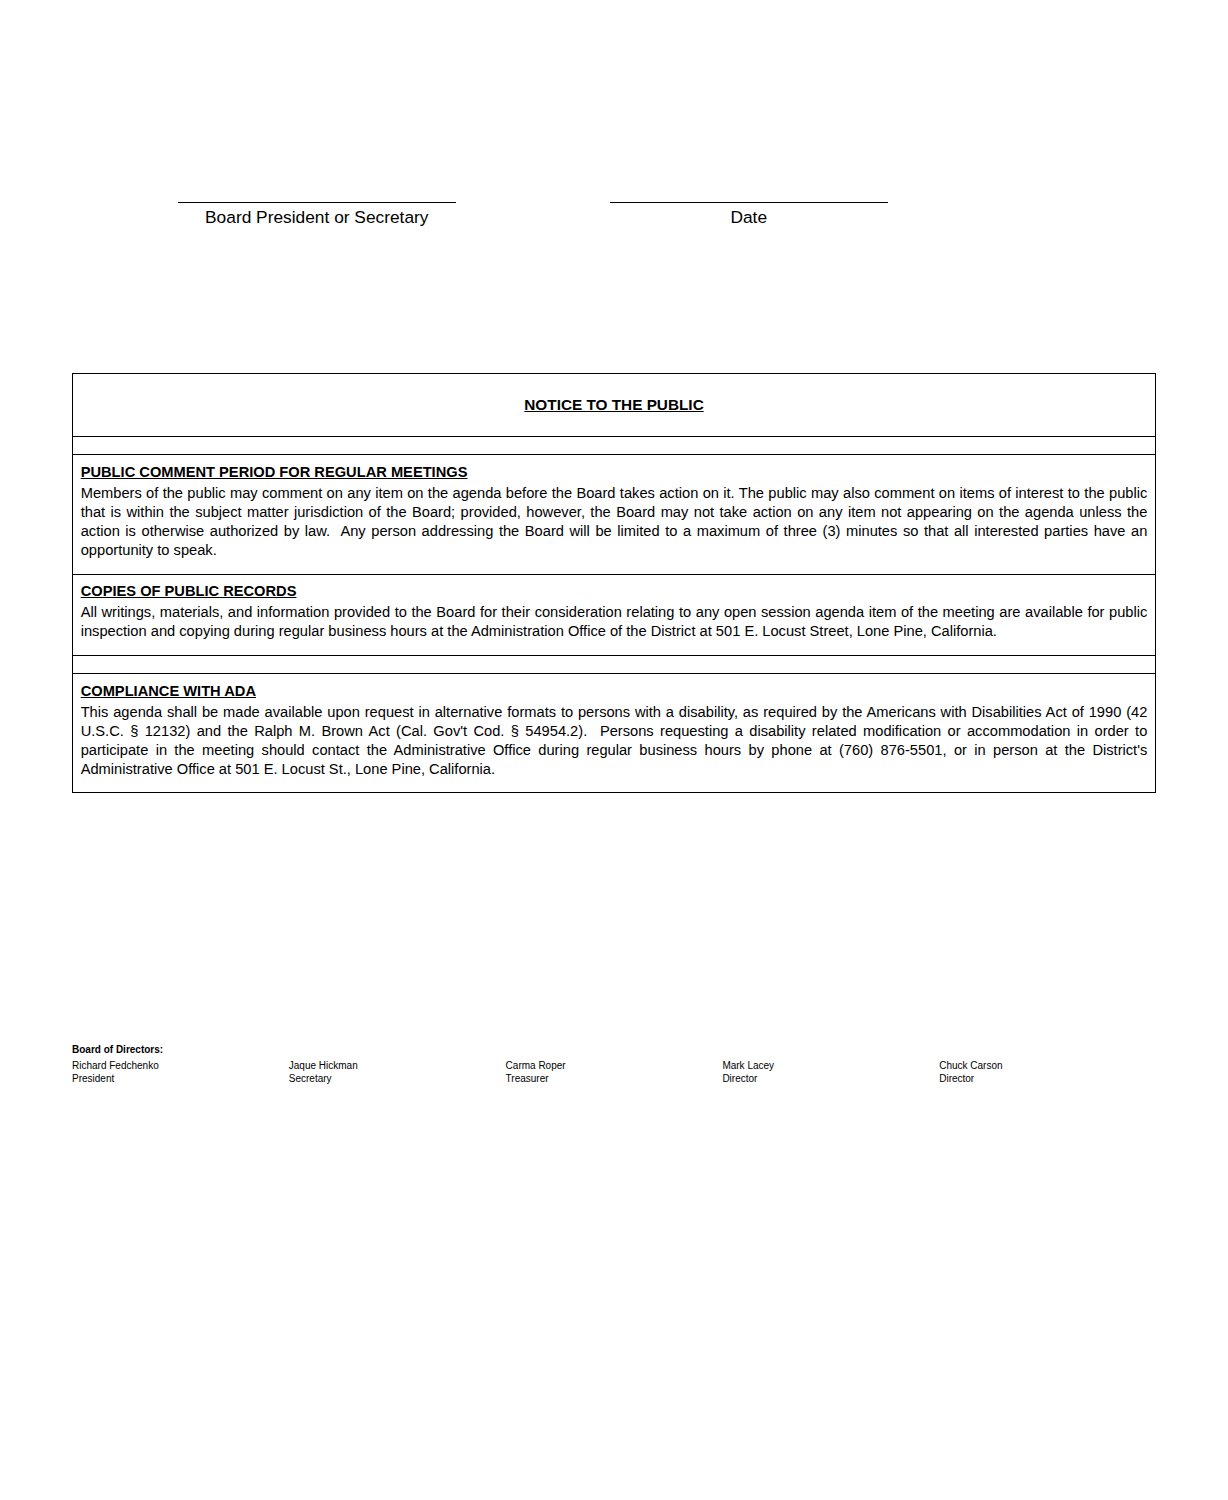Board President or Secretary
Date
NOTICE TO THE PUBLIC
PUBLIC COMMENT PERIOD FOR REGULAR MEETINGS
Members of the public may comment on any item on the agenda before the Board takes action on it. The public may also comment on items of interest to the public that is within the subject matter jurisdiction of the Board; provided, however, the Board may not take action on any item not appearing on the agenda unless the action is otherwise authorized by law. Any person addressing the Board will be limited to a maximum of three (3) minutes so that all interested parties have an opportunity to speak.
COPIES OF PUBLIC RECORDS
All writings, materials, and information provided to the Board for their consideration relating to any open session agenda item of the meeting are available for public inspection and copying during regular business hours at the Administration Office of the District at 501 E. Locust Street, Lone Pine, California.
COMPLIANCE WITH ADA
This agenda shall be made available upon request in alternative formats to persons with a disability, as required by the Americans with Disabilities Act of 1990 (42 U.S.C. § 12132) and the Ralph M. Brown Act (Cal. Gov't Cod. § 54954.2). Persons requesting a disability related modification or accommodation in order to participate in the meeting should contact the Administrative Office during regular business hours by phone at (760) 876-5501, or in person at the District's Administrative Office at 501 E. Locust St., Lone Pine, California.
Board of Directors:
| Richard Fedchenko | Jaque Hickman | Carma Roper | Mark Lacey | Chuck Carson |
| President | Secretary | Treasurer | Director | Director |